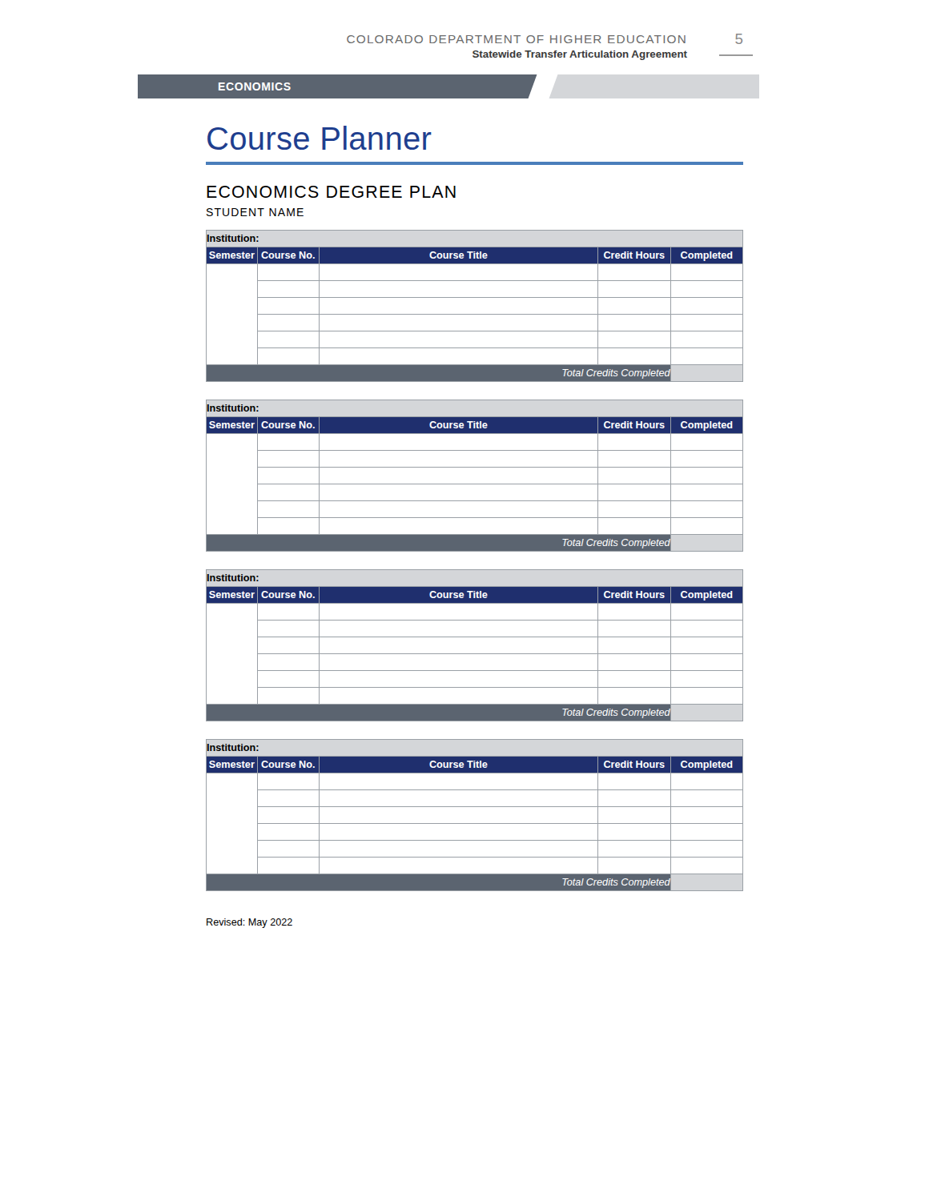5
COLORADO DEPARTMENT OF HIGHER EDUCATION
Statewide Transfer Articulation Agreement
ECONOMICS
Course Planner
ECONOMICS DEGREE PLAN
STUDENT NAME
| Institution: |
| Semester | Course No. | Course Title | Credit Hours | Completed |
| Total Credits Completed | |
| Institution: |
| Semester | Course No. | Course Title | Credit Hours | Completed |
| Total Credits Completed | |
| Institution: |
| Semester | Course No. | Course Title | Credit Hours | Completed |
| Total Credits Completed | |
| Institution: |
| Semester | Course No. | Course Title | Credit Hours | Completed |
| Total Credits Completed | |
Revised: May 2022